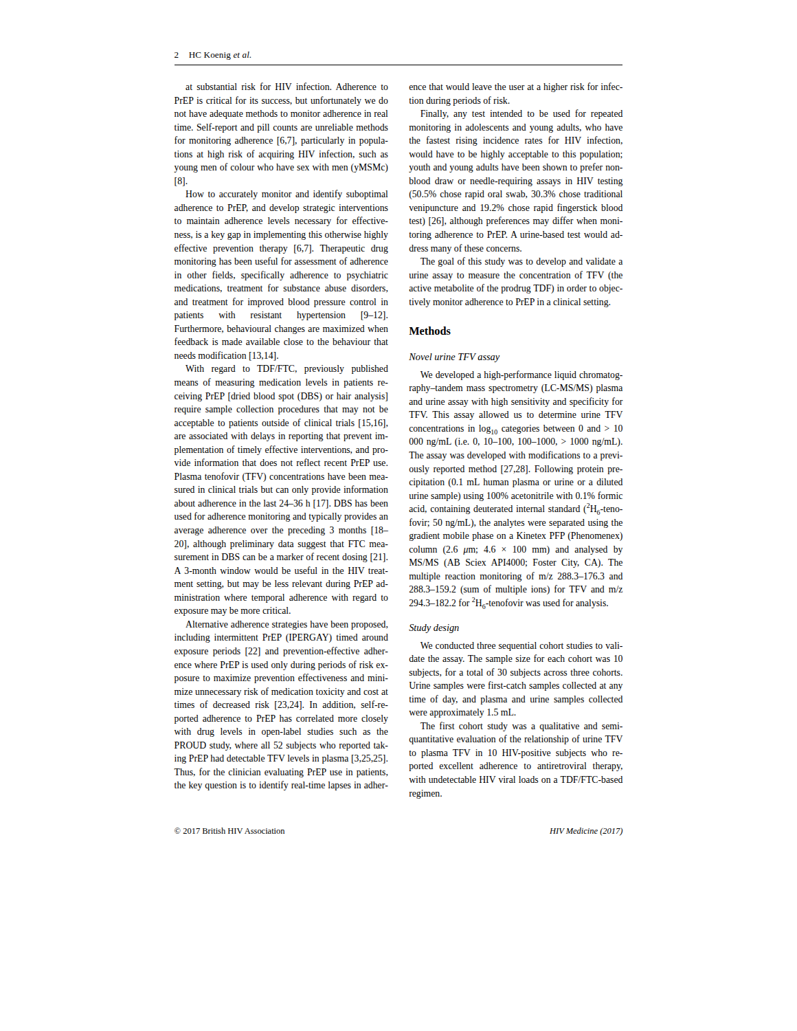2 HC Koenig et al.
at substantial risk for HIV infection. Adherence to PrEP is critical for its success, but unfortunately we do not have adequate methods to monitor adherence in real time. Self-report and pill counts are unreliable methods for monitoring adherence [6,7], particularly in populations at high risk of acquiring HIV infection, such as young men of colour who have sex with men (yMSMc) [8].
How to accurately monitor and identify suboptimal adherence to PrEP, and develop strategic interventions to maintain adherence levels necessary for effectiveness, is a key gap in implementing this otherwise highly effective prevention therapy [6,7]. Therapeutic drug monitoring has been useful for assessment of adherence in other fields, specifically adherence to psychiatric medications, treatment for substance abuse disorders, and treatment for improved blood pressure control in patients with resistant hypertension [9–12]. Furthermore, behavioural changes are maximized when feedback is made available close to the behaviour that needs modification [13,14].
With regard to TDF/FTC, previously published means of measuring medication levels in patients receiving PrEP [dried blood spot (DBS) or hair analysis] require sample collection procedures that may not be acceptable to patients outside of clinical trials [15,16], are associated with delays in reporting that prevent implementation of timely effective interventions, and provide information that does not reflect recent PrEP use. Plasma tenofovir (TFV) concentrations have been measured in clinical trials but can only provide information about adherence in the last 24–36 h [17]. DBS has been used for adherence monitoring and typically provides an average adherence over the preceding 3 months [18–20], although preliminary data suggest that FTC measurement in DBS can be a marker of recent dosing [21]. A 3-month window would be useful in the HIV treatment setting, but may be less relevant during PrEP administration where temporal adherence with regard to exposure may be more critical.
Alternative adherence strategies have been proposed, including intermittent PrEP (IPERGAY) timed around exposure periods [22] and prevention-effective adherence where PrEP is used only during periods of risk exposure to maximize prevention effectiveness and minimize unnecessary risk of medication toxicity and cost at times of decreased risk [23,24]. In addition, self-reported adherence to PrEP has correlated more closely with drug levels in open-label studies such as the PROUD study, where all 52 subjects who reported taking PrEP had detectable TFV levels in plasma [3,25,25]. Thus, for the clinician evaluating PrEP use in patients, the key question is to identify real-time lapses in adherence that would leave the user at a higher risk for infection during periods of risk.
Finally, any test intended to be used for repeated monitoring in adolescents and young adults, who have the fastest rising incidence rates for HIV infection, would have to be highly acceptable to this population; youth and young adults have been shown to prefer non-blood draw or needle-requiring assays in HIV testing (50.5% chose rapid oral swab, 30.3% chose traditional venipuncture and 19.2% chose rapid fingerstick blood test) [26], although preferences may differ when monitoring adherence to PrEP. A urine-based test would address many of these concerns.
The goal of this study was to develop and validate a urine assay to measure the concentration of TFV (the active metabolite of the prodrug TDF) in order to objectively monitor adherence to PrEP in a clinical setting.
Methods
Novel urine TFV assay
We developed a high-performance liquid chromatography–tandem mass spectrometry (LC-MS/MS) plasma and urine assay with high sensitivity and specificity for TFV. This assay allowed us to determine urine TFV concentrations in log10 categories between 0 and > 10 000 ng/mL (i.e. 0, 10–100, 100–1000, > 1000 ng/mL). The assay was developed with modifications to a previously reported method [27,28]. Following protein precipitation (0.1 mL human plasma or urine or a diluted urine sample) using 100% acetonitrile with 0.1% formic acid, containing deuterated internal standard (2H6-tenofovir; 50 ng/mL), the analytes were separated using the gradient mobile phase on a Kinetex PFP (Phenomenex) column (2.6 μm; 4.6 × 100 mm) and analysed by MS/MS (AB Sciex API4000; Foster City, CA). The multiple reaction monitoring of m/z 288.3–176.3 and 288.3–159.2 (sum of multiple ions) for TFV and m/z 294.3–182.2 for 2H6-tenofovir was used for analysis.
Study design
We conducted three sequential cohort studies to validate the assay. The sample size for each cohort was 10 subjects, for a total of 30 subjects across three cohorts. Urine samples were first-catch samples collected at any time of day, and plasma and urine samples collected were approximately 1.5 mL.
The first cohort study was a qualitative and semiquantitative evaluation of the relationship of urine TFV to plasma TFV in 10 HIV-positive subjects who reported excellent adherence to antiretroviral therapy, with undetectable HIV viral loads on a TDF/FTC-based regimen.
© 2017 British HIV Association HIV Medicine (2017)